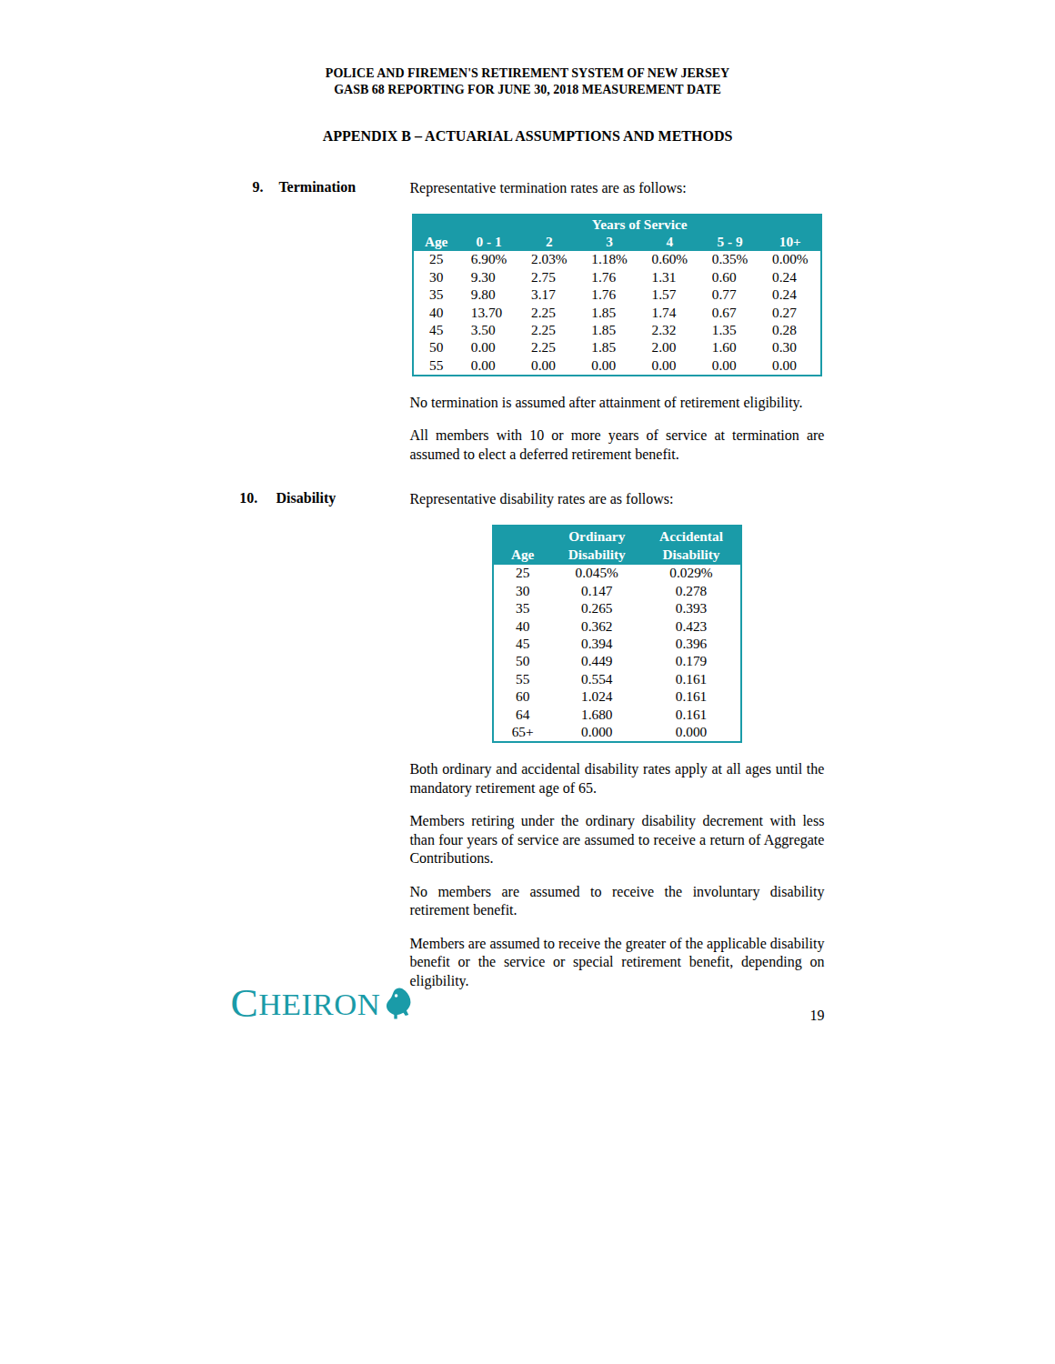POLICE AND FIREMEN'S RETIREMENT SYSTEM OF NEW JERSEY
GASB 68 REPORTING FOR JUNE 30, 2018 MEASUREMENT DATE
APPENDIX B – ACTUARIAL ASSUMPTIONS AND METHODS
9. Termination
Representative termination rates are as follows:
| | Years of Service |
| --- | --- |
| Age | 0 - 1 | 2 | 3 | 4 | 5 - 9 | 10+ |
| 25 | 6.90% | 2.03% | 1.18% | 0.60% | 0.35% | 0.00% |
| 30 | 9.30 | 2.75 | 1.76 | 1.31 | 0.60 | 0.24 |
| 35 | 9.80 | 3.17 | 1.76 | 1.57 | 0.77 | 0.24 |
| 40 | 13.70 | 2.25 | 1.85 | 1.74 | 0.67 | 0.27 |
| 45 | 3.50 | 2.25 | 1.85 | 2.32 | 1.35 | 0.28 |
| 50 | 0.00 | 2.25 | 1.85 | 2.00 | 1.60 | 0.30 |
| 55 | 0.00 | 0.00 | 0.00 | 0.00 | 0.00 | 0.00 |
No termination is assumed after attainment of retirement eligibility.
All members with 10 or more years of service at termination are assumed to elect a deferred retirement benefit.
10. Disability
Representative disability rates are as follows:
| | Ordinary | Accidental |
| --- | --- | --- |
| Age | Disability | Disability |
| 25 | 0.045% | 0.029% |
| 30 | 0.147 | 0.278 |
| 35 | 0.265 | 0.393 |
| 40 | 0.362 | 0.423 |
| 45 | 0.394 | 0.396 |
| 50 | 0.449 | 0.179 |
| 55 | 0.554 | 0.161 |
| 60 | 1.024 | 0.161 |
| 64 | 1.680 | 0.161 |
| 65+ | 0.000 | 0.000 |
Both ordinary and accidental disability rates apply at all ages until the mandatory retirement age of 65.
Members retiring under the ordinary disability decrement with less than four years of service are assumed to receive a return of Aggregate Contributions.
No members are assumed to receive the involuntary disability retirement benefit.
Members are assumed to receive the greater of the applicable disability benefit or the service or special retirement benefit, depending on eligibility.
CHEIRON
19